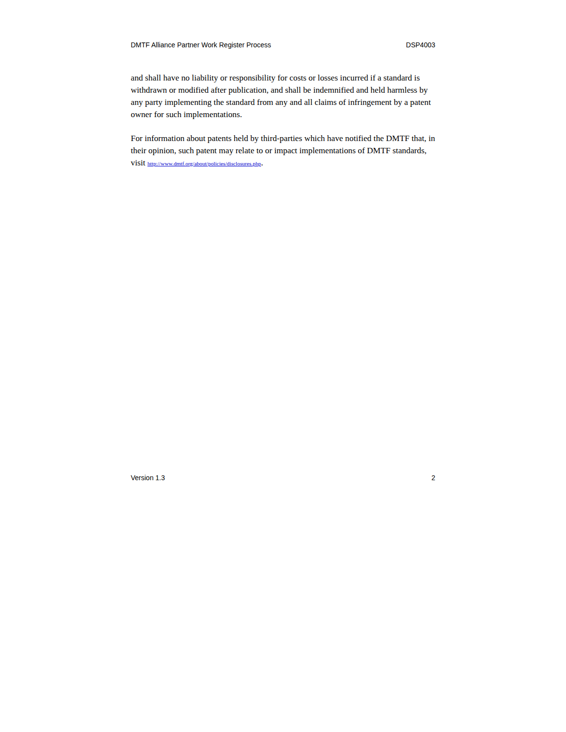DMTF Alliance Partner Work Register Process DSP4003
and shall have no liability or responsibility for costs or losses incurred if a standard is withdrawn or modified after publication, and shall be indemnified and held harmless by any party implementing the standard from any and all claims of infringement by a patent owner for such implementations.
For information about patents held by third-parties which have notified the DMTF that, in their opinion, such patent may relate to or impact implementations of DMTF standards, visit http://www.dmtf.org/about/policies/disclosures.php.
Version 1.3 2